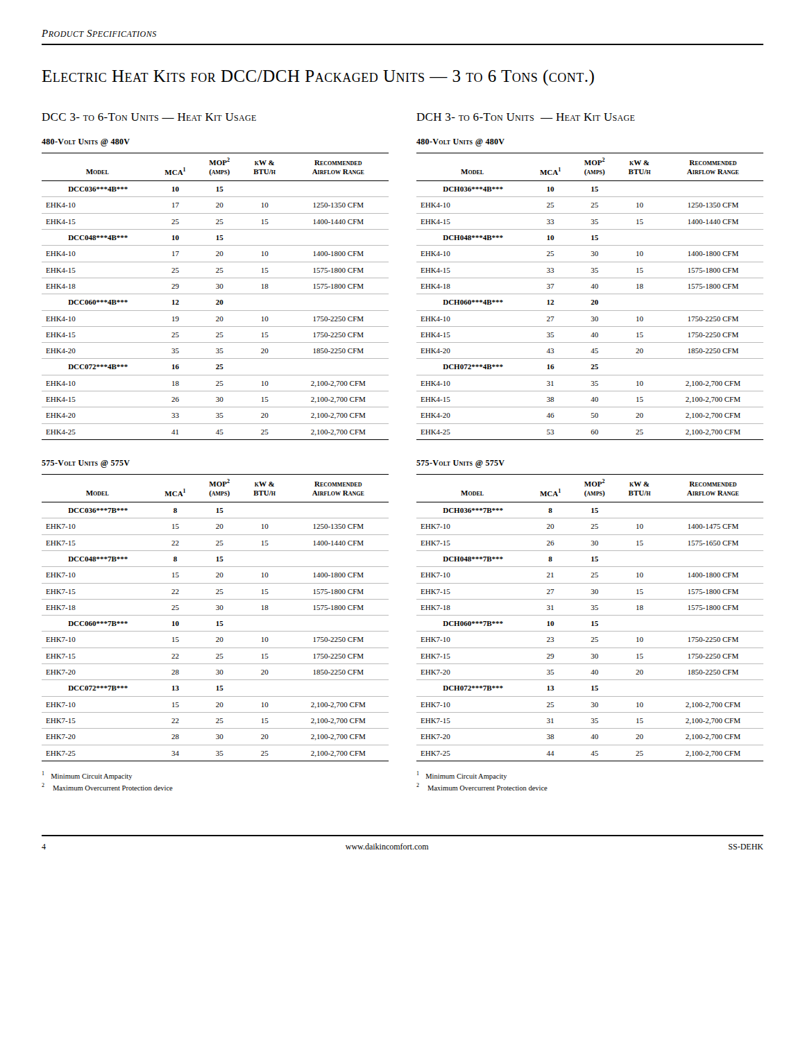PRODUCT SPECIFICATIONS
Electric Heat Kits for DCC/DCH Packaged Units — 3 to 6 Tons (cont.)
DCC 3- to 6-Ton Units — Heat Kit Usage
480-Volt Units @ 480V
| Model | MCA 1 | MOP 2 (amps) | kW & BTU/h | Recommended Airflow Range |
| --- | --- | --- | --- | --- |
| DCC036***4B*** | 10 | 15 | | |
| EHK4-10 | 17 | 20 | 10 | 1250-1350 CFM |
| EHK4-15 | 25 | 25 | 15 | 1400-1440 CFM |
| DCC048***4B*** | 10 | 15 | | |
| EHK4-10 | 17 | 20 | 10 | 1400-1800 CFM |
| EHK4-15 | 25 | 25 | 15 | 1575-1800 CFM |
| EHK4-18 | 29 | 30 | 18 | 1575-1800 CFM |
| DCC060***4B*** | 12 | 20 | | |
| EHK4-10 | 19 | 20 | 10 | 1750-2250 CFM |
| EHK4-15 | 25 | 25 | 15 | 1750-2250 CFM |
| EHK4-20 | 35 | 35 | 20 | 1850-2250 CFM |
| DCC072***4B*** | 16 | 25 | | |
| EHK4-10 | 18 | 25 | 10 | 2,100-2,700 CFM |
| EHK4-15 | 26 | 30 | 15 | 2,100-2,700 CFM |
| EHK4-20 | 33 | 35 | 20 | 2,100-2,700 CFM |
| EHK4-25 | 41 | 45 | 25 | 2,100-2,700 CFM |
575-Volt Units @ 575V
| Model | MCA 1 | MOP 2 (amps) | kW & BTU/h | Recommended Airflow Range |
| --- | --- | --- | --- | --- |
| DCC036***7B*** | 8 | 15 | | |
| EHK7-10 | 15 | 20 | 10 | 1250-1350 CFM |
| EHK7-15 | 22 | 25 | 15 | 1400-1440 CFM |
| DCC048***7B*** | 8 | 15 | | |
| EHK7-10 | 15 | 20 | 10 | 1400-1800 CFM |
| EHK7-15 | 22 | 25 | 15 | 1575-1800 CFM |
| EHK7-18 | 25 | 30 | 18 | 1575-1800 CFM |
| DCC060***7B*** | 10 | 15 | | |
| EHK7-10 | 15 | 20 | 10 | 1750-2250 CFM |
| EHK7-15 | 22 | 25 | 15 | 1750-2250 CFM |
| EHK7-20 | 28 | 30 | 20 | 1850-2250 CFM |
| DCC072***7B*** | 13 | 15 | | |
| EHK7-10 | 15 | 20 | 10 | 2,100-2,700 CFM |
| EHK7-15 | 22 | 25 | 15 | 2,100-2,700 CFM |
| EHK7-20 | 28 | 30 | 20 | 2,100-2,700 CFM |
| EHK7-25 | 34 | 35 | 25 | 2,100-2,700 CFM |
1 Minimum Circuit Ampacity
2 Maximum Overcurrent Protection device
DCH 3- to 6-Ton Units — Heat Kit Usage
480-Volt Units @ 480V
| Model | MCA 1 | MOP 2 (amps) | kW & BTU/h | Recommended Airflow Range |
| --- | --- | --- | --- | --- |
| DCH036***4B*** | 10 | 15 | | |
| EHK4-10 | 25 | 25 | 10 | 1250-1350 CFM |
| EHK4-15 | 33 | 35 | 15 | 1400-1440 CFM |
| DCH048***4B*** | 10 | 15 | | |
| EHK4-10 | 25 | 30 | 10 | 1400-1800 CFM |
| EHK4-15 | 33 | 35 | 15 | 1575-1800 CFM |
| EHK4-18 | 37 | 40 | 18 | 1575-1800 CFM |
| DCH060***4B*** | 12 | 20 | | |
| EHK4-10 | 27 | 30 | 10 | 1750-2250 CFM |
| EHK4-15 | 35 | 40 | 15 | 1750-2250 CFM |
| EHK4-20 | 43 | 45 | 20 | 1850-2250 CFM |
| DCH072***4B*** | 16 | 25 | | |
| EHK4-10 | 31 | 35 | 10 | 2,100-2,700 CFM |
| EHK4-15 | 38 | 40 | 15 | 2,100-2,700 CFM |
| EHK4-20 | 46 | 50 | 20 | 2,100-2,700 CFM |
| EHK4-25 | 53 | 60 | 25 | 2,100-2,700 CFM |
575-Volt Units @ 575V
| Model | MCA 1 | MOP 2 (amps) | kW & BTU/h | Recommended Airflow Range |
| --- | --- | --- | --- | --- |
| DCH036***7B*** | 8 | 15 | | |
| EHK7-10 | 20 | 25 | 10 | 1400-1475 CFM |
| EHK7-15 | 26 | 30 | 15 | 1575-1650 CFM |
| DCH048***7B*** | 8 | 15 | | |
| EHK7-10 | 21 | 25 | 10 | 1400-1800 CFM |
| EHK7-15 | 27 | 30 | 15 | 1575-1800 CFM |
| EHK7-18 | 31 | 35 | 18 | 1575-1800 CFM |
| DCH060***7B*** | 10 | 15 | | |
| EHK7-10 | 23 | 25 | 10 | 1750-2250 CFM |
| EHK7-15 | 29 | 30 | 15 | 1750-2250 CFM |
| EHK7-20 | 35 | 40 | 20 | 1850-2250 CFM |
| DCH072***7B*** | 13 | 15 | | |
| EHK7-10 | 25 | 30 | 10 | 2,100-2,700 CFM |
| EHK7-15 | 31 | 35 | 15 | 2,100-2,700 CFM |
| EHK7-20 | 38 | 40 | 20 | 2,100-2,700 CFM |
| EHK7-25 | 44 | 45 | 25 | 2,100-2,700 CFM |
1 Minimum Circuit Ampacity
2 Maximum Overcurrent Protection device
4
www.daikincomfort.com
SS-DEHK